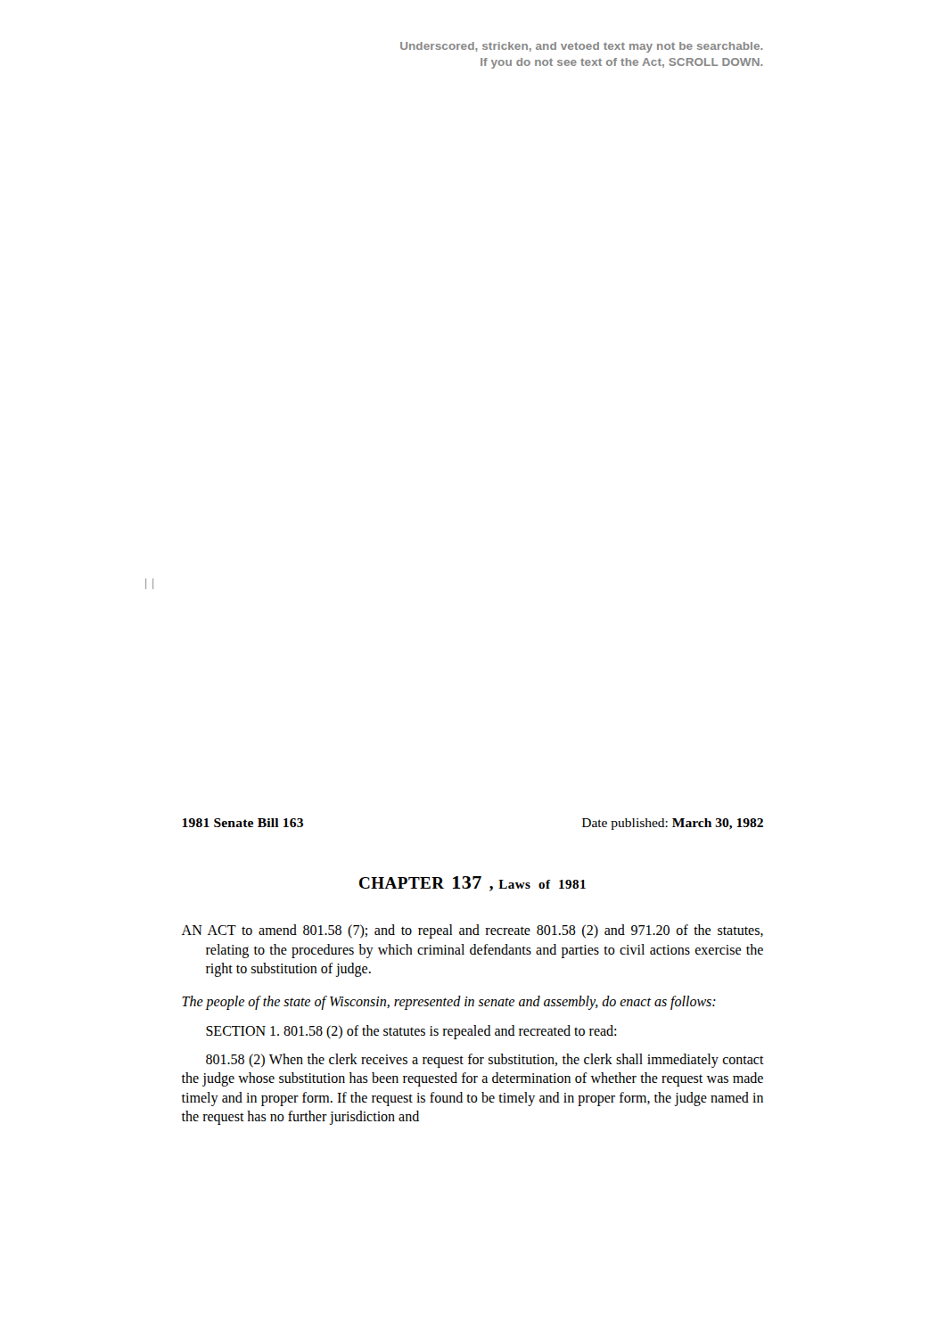Underscored, stricken, and vetoed text may not be searchable.
If you do not see text of the Act, SCROLL DOWN.
| |
1981 Senate Bill 163 Date published: March 30, 1982
CHAPTER 137 , Laws of 1981
AN ACT to amend 801.58 (7); and to repeal and recreate 801.58 (2) and 971.20 of the statutes, relating to the procedures by which criminal defendants and parties to civil actions exercise the right to substitution of judge.
The people of the state of Wisconsin, represented in senate and assembly, do enact as follows:
SECTION 1. 801.58 (2) of the statutes is repealed and recreated to read:
801.58 (2) When the clerk receives a request for substitution, the clerk shall immediately contact the judge whose substitution has been requested for a determination of whether the request was made timely and in proper form. If the request is found to be timely and in proper form, the judge named in the request has no further jurisdiction and